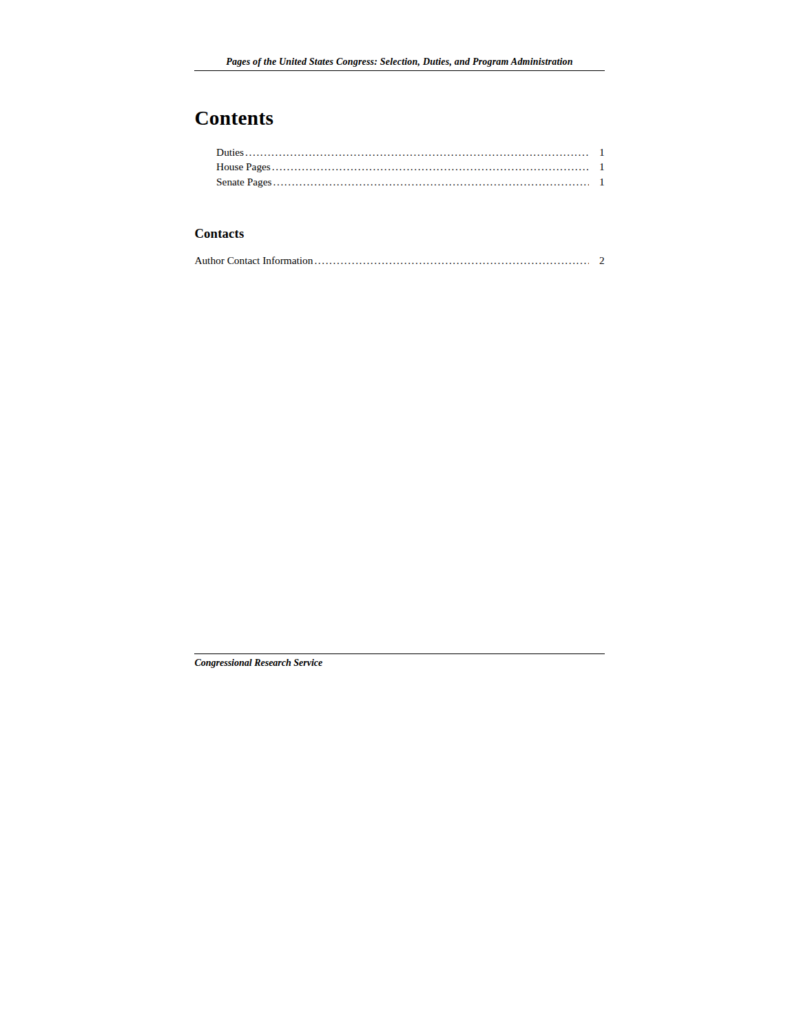Pages of the United States Congress: Selection, Duties, and Program Administration
Contents
Duties ........................................................................................................................... 1
House Pages .............................................................................................................. 1
Senate Pages ............................................................................................................. 1
Contacts
Author Contact Information ......................................................................................................... 2
Congressional Research Service